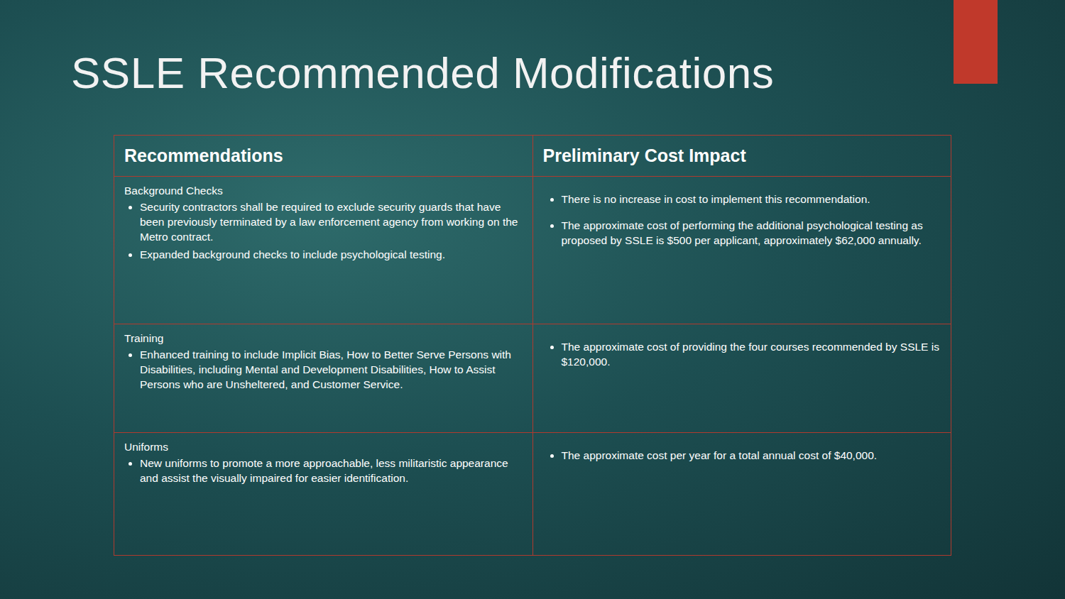SSLE Recommended Modifications
| Recommendations | Preliminary Cost Impact |
| --- | --- |
| Background Checks Security contractors shall be required to exclude security guards that have been previously terminated by a law enforcement agency from working on the Metro contract. Expanded background checks to include psychological testing. | There is no increase in cost to implement this recommendation. The approximate cost of performing the additional psychological testing as proposed by SSLE is $500 per applicant, approximately $62,000 annually. |
| Training Enhanced training to include Implicit Bias, How to Better Serve Persons with Disabilities, including Mental and Development Disabilities, How to Assist Persons who are Unsheltered, and Customer Service. | The approximate cost of providing the four courses recommended by SSLE is $120,000. |
| Uniforms New uniforms to promote a more approachable, less militaristic appearance and assist the visually impaired for easier identification. | The approximate cost per year for a total annual cost of $40,000. |